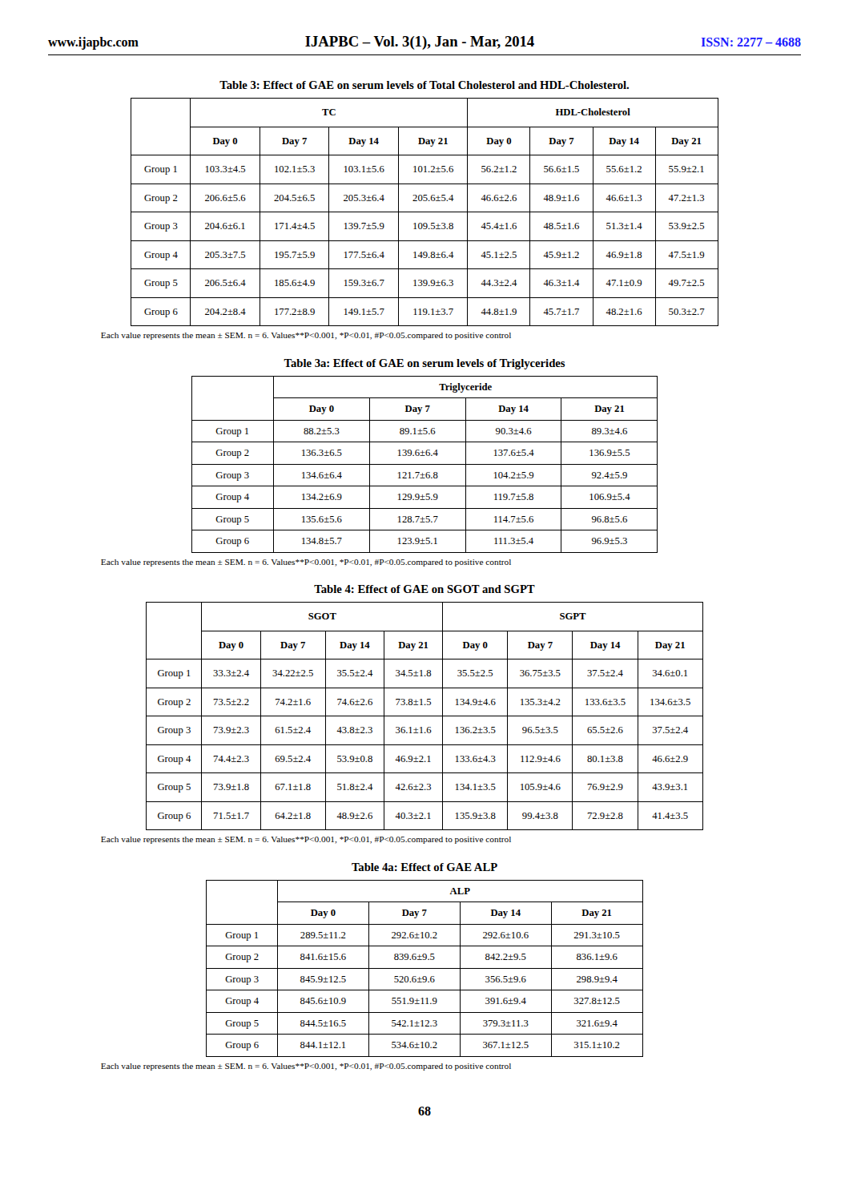www.ijapbc.com IJAPBC – Vol. 3(1), Jan - Mar, 2014 ISSN: 2277 – 4688
Table 3: Effect of GAE on serum levels of Total Cholesterol and HDL-Cholesterol.
| | TC | HDL-Cholesterol |
| --- | --- | --- |
| Day 0 | Day 7 | Day 14 | Day 21 | Day 0 | Day 7 | Day 14 | Day 21 |
| Group 1 | 103.3±4.5 | 102.1±5.3 | 103.1±5.6 | 101.2±5.6 | 56.2±1.2 | 56.6±1.5 | 55.6±1.2 | 55.9±2.1 |
| Group 2 | 206.6±5.6 | 204.5±6.5 | 205.3±6.4 | 205.6±5.4 | 46.6±2.6 | 48.9±1.6 | 46.6±1.3 | 47.2±1.3 |
| Group 3 | 204.6±6.1 | 171.4±4.5 | 139.7±5.9 | 109.5±3.8 | 45.4±1.6 | 48.5±1.6 | 51.3±1.4 | 53.9±2.5 |
| Group 4 | 205.3±7.5 | 195.7±5.9 | 177.5±6.4 | 149.8±6.4 | 45.1±2.5 | 45.9±1.2 | 46.9±1.8 | 47.5±1.9 |
| Group 5 | 206.5±6.4 | 185.6±4.9 | 159.3±6.7 | 139.9±6.3 | 44.3±2.4 | 46.3±1.4 | 47.1±0.9 | 49.7±2.5 |
| Group 6 | 204.2±8.4 | 177.2±8.9 | 149.1±5.7 | 119.1±3.7 | 44.8±1.9 | 45.7±1.7 | 48.2±1.6 | 50.3±2.7 |
Each value represents the mean ± SEM. n = 6. Values**P<0.001, *P<0.01, #P<0.05.compared to positive control
Table 3a: Effect of GAE on serum levels of Triglycerides
| | Triglyceride |
| --- | --- |
| Day 0 | Day 7 | Day 14 | Day 21 |
| Group 1 | 88.2±5.3 | 89.1±5.6 | 90.3±4.6 | 89.3±4.6 |
| Group 2 | 136.3±6.5 | 139.6±6.4 | 137.6±5.4 | 136.9±5.5 |
| Group 3 | 134.6±6.4 | 121.7±6.8 | 104.2±5.9 | 92.4±5.9 |
| Group 4 | 134.2±6.9 | 129.9±5.9 | 119.7±5.8 | 106.9±5.4 |
| Group 5 | 135.6±5.6 | 128.7±5.7 | 114.7±5.6 | 96.8±5.6 |
| Group 6 | 134.8±5.7 | 123.9±5.1 | 111.3±5.4 | 96.9±5.3 |
Each value represents the mean ± SEM. n = 6. Values**P<0.001, *P<0.01, #P<0.05.compared to positive control
Table 4: Effect of GAE on SGOT and SGPT
| | SGOT | SGPT |
| --- | --- | --- |
| Day 0 | Day 7 | Day 14 | Day 21 | Day 0 | Day 7 | Day 14 | Day 21 |
| Group 1 | 33.3±2.4 | 34.22±2.5 | 35.5±2.4 | 34.5±1.8 | 35.5±2.5 | 36.75±3.5 | 37.5±2.4 | 34.6±0.1 |
| Group 2 | 73.5±2.2 | 74.2±1.6 | 74.6±2.6 | 73.8±1.5 | 134.9±4.6 | 135.3±4.2 | 133.6±3.5 | 134.6±3.5 |
| Group 3 | 73.9±2.3 | 61.5±2.4 | 43.8±2.3 | 36.1±1.6 | 136.2±3.5 | 96.5±3.5 | 65.5±2.6 | 37.5±2.4 |
| Group 4 | 74.4±2.3 | 69.5±2.4 | 53.9±0.8 | 46.9±2.1 | 133.6±4.3 | 112.9±4.6 | 80.1±3.8 | 46.6±2.9 |
| Group 5 | 73.9±1.8 | 67.1±1.8 | 51.8±2.4 | 42.6±2.3 | 134.1±3.5 | 105.9±4.6 | 76.9±2.9 | 43.9±3.1 |
| Group 6 | 71.5±1.7 | 64.2±1.8 | 48.9±2.6 | 40.3±2.1 | 135.9±3.8 | 99.4±3.8 | 72.9±2.8 | 41.4±3.5 |
Each value represents the mean ± SEM. n = 6. Values**P<0.001, *P<0.01, #P<0.05.compared to positive control
Table 4a: Effect of GAE ALP
| | ALP |
| --- | --- |
| Day 0 | Day 7 | Day 14 | Day 21 |
| Group 1 | 289.5±11.2 | 292.6±10.2 | 292.6±10.6 | 291.3±10.5 |
| Group 2 | 841.6±15.6 | 839.6±9.5 | 842.2±9.5 | 836.1±9.6 |
| Group 3 | 845.9±12.5 | 520.6±9.6 | 356.5±9.6 | 298.9±9.4 |
| Group 4 | 845.6±10.9 | 551.9±11.9 | 391.6±9.4 | 327.8±12.5 |
| Group 5 | 844.5±16.5 | 542.1±12.3 | 379.3±11.3 | 321.6±9.4 |
| Group 6 | 844.1±12.1 | 534.6±10.2 | 367.1±12.5 | 315.1±10.2 |
Each value represents the mean ± SEM. n = 6. Values**P<0.001, *P<0.01, #P<0.05.compared to positive control
68